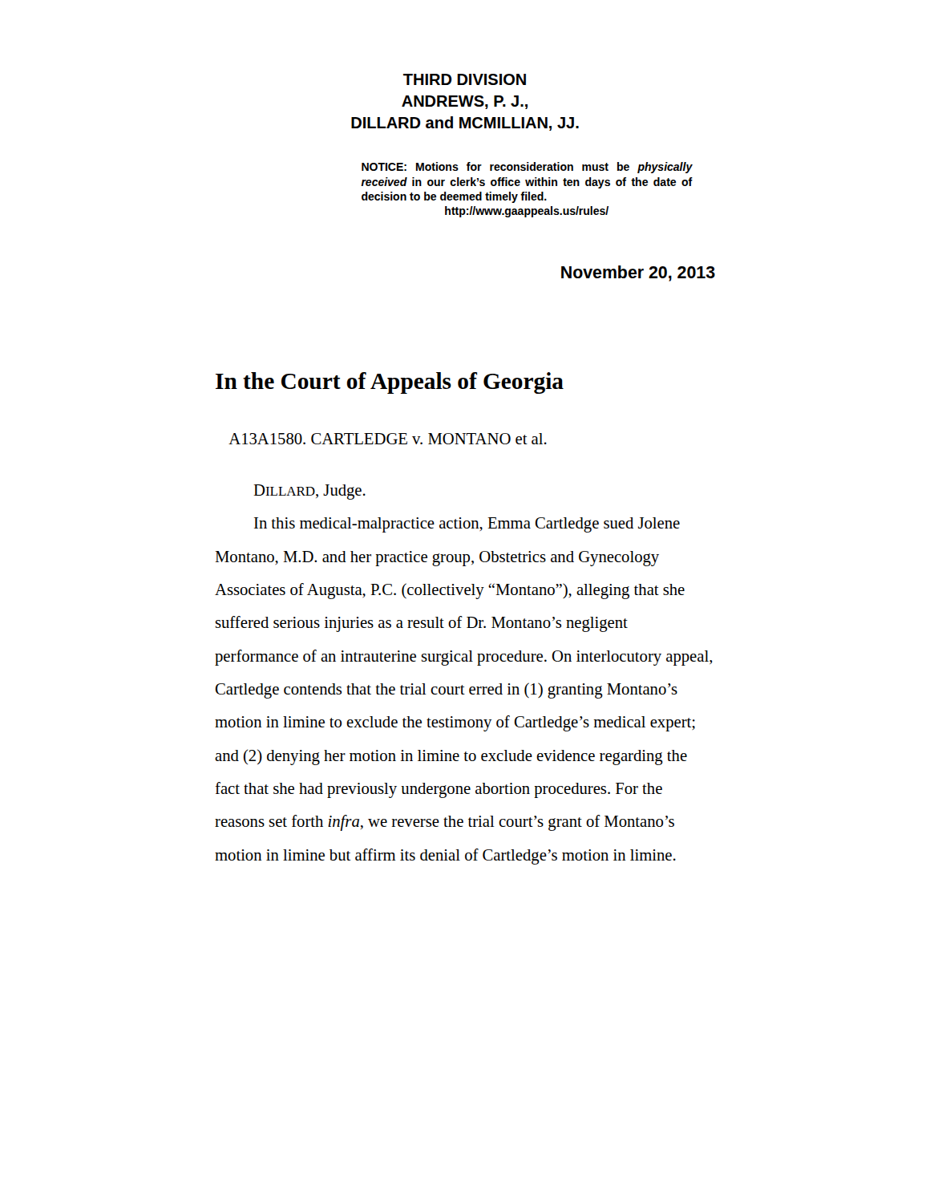THIRD DIVISION
ANDREWS, P. J.,
DILLARD and MCMILLIAN, JJ.
NOTICE: Motions for reconsideration must be physically received in our clerk’s office within ten days of the date of decision to be deemed timely filed. http://www.gaappeals.us/rules/
November 20, 2013
In the Court of Appeals of Georgia
A13A1580. CARTLEDGE v. MONTANO et al.
DILLARD, Judge.
In this medical-malpractice action, Emma Cartledge sued Jolene Montano, M.D. and her practice group, Obstetrics and Gynecology Associates of Augusta, P.C. (collectively “Montano”), alleging that she suffered serious injuries as a result of Dr. Montano’s negligent performance of an intrauterine surgical procedure. On interlocutory appeal, Cartledge contends that the trial court erred in (1) granting Montano’s motion in limine to exclude the testimony of Cartledge’s medical expert; and (2) denying her motion in limine to exclude evidence regarding the fact that she had previously undergone abortion procedures. For the reasons set forth infra, we reverse the trial court’s grant of Montano’s motion in limine but affirm its denial of Cartledge’s motion in limine.